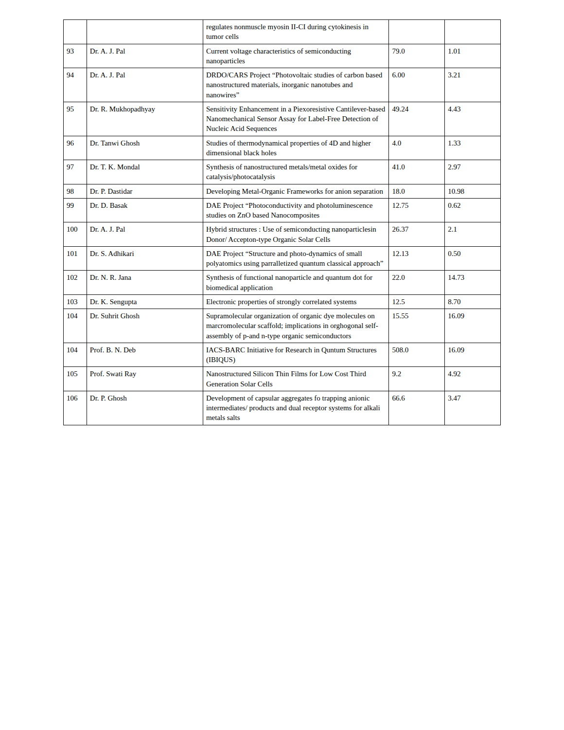| | | regulates nonmuscle myosin II-CI during cytokinesis in tumor cells | | |
| 93 | Dr. A. J. Pal | Current voltage characteristics of semiconducting nanoparticles | 79.0 | 1.01 |
| 94 | Dr. A. J. Pal | DRDO/CARS Project “Photovoltaic studies of carbon based nanostructured materials, inorganic nanotubes and nanowires” | 6.00 | 3.21 |
| 95 | Dr. R. Mukhopadhyay | Sensitivity Enhancement in a Piexoresistive Cantilever-based Nanomechanical Sensor Assay for Label-Free Detection of Nucleic Acid Sequences | 49.24 | 4.43 |
| 96 | Dr. Tanwi Ghosh | Studies of thermodynamical properties of 4D and higher dimensional black holes | 4.0 | 1.33 |
| 97 | Dr. T. K. Mondal | Synthesis of nanostructured metals/metal oxides for catalysis/photocatalysis | 41.0 | 2.97 |
| 98 | Dr. P. Dastidar | Developing Metal-Organic Frameworks for anion separation | 18.0 | 10.98 |
| 99 | Dr. D. Basak | DAE Project “Photoconductivity and photoluminescence studies on ZnO based Nanocomposites | 12.75 | 0.62 |
| 100 | Dr. A. J. Pal | Hybrid structures : Use of semiconducting nanoparticlesin Donor/ Accepton-type Organic Solar Cells | 26.37 | 2.1 |
| 101 | Dr. S. Adhikari | DAE Project “Structure and photo-dynamics of small polyatomics using parralletized quantum classical approach” | 12.13 | 0.50 |
| 102 | Dr. N. R. Jana | Synthesis of functional nanoparticle and quantum dot for biomedical application | 22.0 | 14.73 |
| 103 | Dr. K. Sengupta | Electronic properties of strongly correlated systems | 12.5 | 8.70 |
| 104 | Dr. Suhrit Ghosh | Supramolecular organization of organic dye molecules on marcromolecular scaffold; implications in orghogonal self-assembly of p-and n-type organic semiconductors | 15.55 | 16.09 |
| 104 | Prof. B. N. Deb | IACS-BARC Initiative for Research in Quntum Structures (IBIQUS) | 508.0 | 16.09 |
| 105 | Prof. Swati Ray | Nanostructured Silicon Thin Films for Low Cost Third Generation Solar Cells | 9.2 | 4.92 |
| 106 | Dr. P. Ghosh | Development of capsular aggregates fo trapping anionic intermediates/ products and dual receptor systems for alkali metals salts | 66.6 | 3.47 |